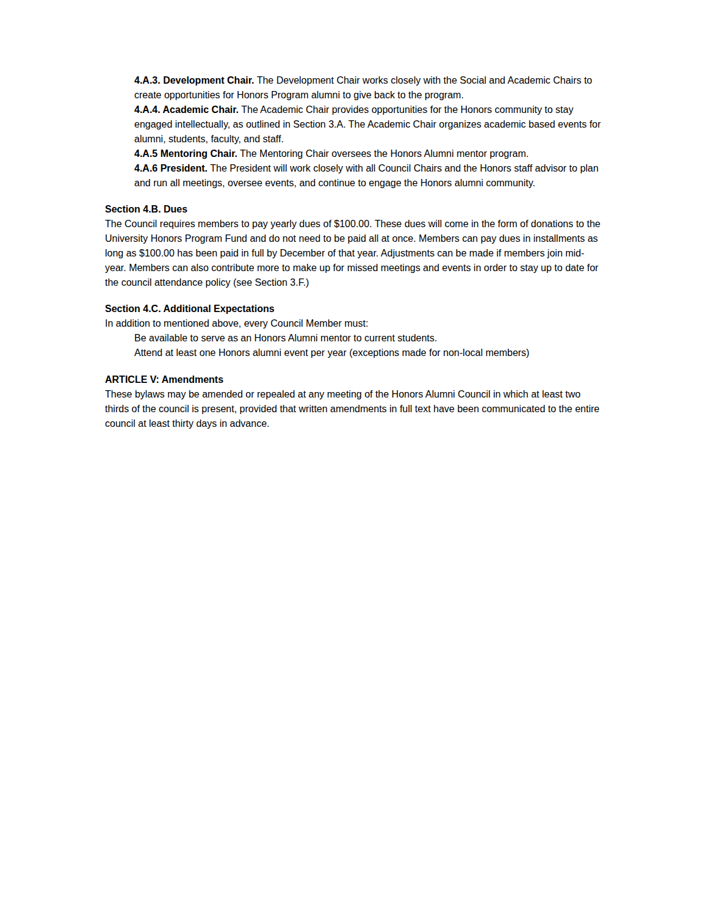4.A.3. Development Chair. The Development Chair works closely with the Social and Academic Chairs to create opportunities for Honors Program alumni to give back to the program.
4.A.4. Academic Chair. The Academic Chair provides opportunities for the Honors community to stay engaged intellectually, as outlined in Section 3.A. The Academic Chair organizes academic based events for alumni, students, faculty, and staff.
4.A.5 Mentoring Chair. The Mentoring Chair oversees the Honors Alumni mentor program.
4.A.6 President. The President will work closely with all Council Chairs and the Honors staff advisor to plan and run all meetings, oversee events, and continue to engage the Honors alumni community.
Section 4.B. Dues
The Council requires members to pay yearly dues of $100.00. These dues will come in the form of donations to the University Honors Program Fund and do not need to be paid all at once. Members can pay dues in installments as long as $100.00 has been paid in full by December of that year. Adjustments can be made if members join mid-year. Members can also contribute more to make up for missed meetings and events in order to stay up to date for the council attendance policy (see Section 3.F.)
Section 4.C. Additional Expectations
In addition to mentioned above, every Council Member must:
Be available to serve as an Honors Alumni mentor to current students.
Attend at least one Honors alumni event per year (exceptions made for non-local members)
ARTICLE V: Amendments
These bylaws may be amended or repealed at any meeting of the Honors Alumni Council in which at least two thirds of the council is present, provided that written amendments in full text have been communicated to the entire council at least thirty days in advance.